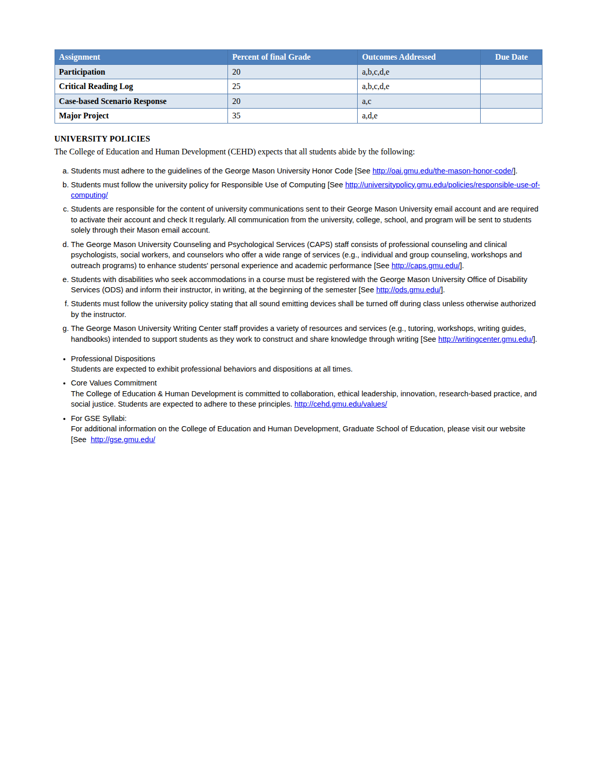| Assignment | Percent of final Grade | Outcomes Addressed | Due Date |
| --- | --- | --- | --- |
| Participation | 20 | a,b,c,d,e | |
| Critical Reading Log | 25 | a,b,c,d,e | |
| Case-based Scenario Response | 20 | a,c | |
| Major Project | 35 | a,d,e | |
UNIVERSITY POLICIES
The College of Education and Human Development (CEHD) expects that all students abide by the following:
Students must adhere to the guidelines of the George Mason University Honor Code [See http://oai.gmu.edu/the-mason-honor-code/].
Students must follow the university policy for Responsible Use of Computing [See http://universitypolicy.gmu.edu/policies/responsible-use-of-computing/
Students are responsible for the content of university communications sent to their George Mason University email account and are required to activate their account and check It regularly. All communication from the university, college, school, and program will be sent to students solely through their Mason email account.
The George Mason University Counseling and Psychological Services (CAPS) staff consists of professional counseling and clinical psychologists, social workers, and counselors who offer a wide range of services (e.g., individual and group counseling, workshops and outreach programs) to enhance students' personal experience and academic performance [See http://caps.gmu.edu/].
Students with disabilities who seek accommodations in a course must be registered with the George Mason University Office of Disability Services (ODS) and inform their instructor, in writing, at the beginning of the semester [See http://ods.gmu.edu/].
Students must follow the university policy stating that all sound emitting devices shall be turned off during class unless otherwise authorized by the instructor.
The George Mason University Writing Center staff provides a variety of resources and services (e.g., tutoring, workshops, writing guides, handbooks) intended to support students as they work to construct and share knowledge through writing [See http://writingcenter.gmu.edu/].
Professional Dispositions
Students are expected to exhibit professional behaviors and dispositions at all times.
Core Values Commitment
The College of Education & Human Development is committed to collaboration, ethical leadership, innovation, research-based practice, and social justice. Students are expected to adhere to these principles. http://cehd.gmu.edu/values/
For GSE Syllabi:
For additional information on the College of Education and Human Development, Graduate School of Education, please visit our website [See http://gse.gmu.edu/